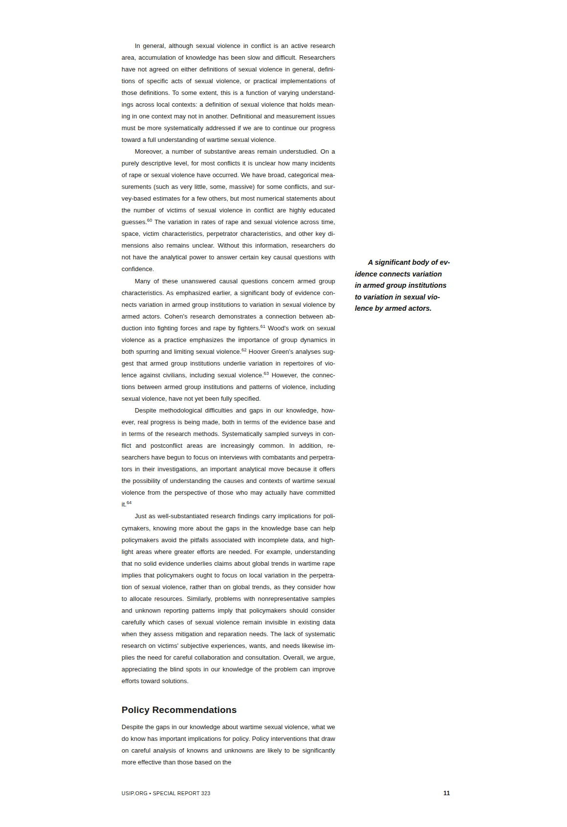In general, although sexual violence in conflict is an active research area, accumulation of knowledge has been slow and difficult. Researchers have not agreed on either definitions of sexual violence in general, definitions of specific acts of sexual violence, or practical implementations of those definitions. To some extent, this is a function of varying understandings across local contexts: a definition of sexual violence that holds meaning in one context may not in another. Definitional and measurement issues must be more systematically addressed if we are to continue our progress toward a full understanding of wartime sexual violence.
Moreover, a number of substantive areas remain understudied. On a purely descriptive level, for most conflicts it is unclear how many incidents of rape or sexual violence have occurred. We have broad, categorical measurements (such as very little, some, massive) for some conflicts, and survey-based estimates for a few others, but most numerical statements about the number of victims of sexual violence in conflict are highly educated guesses.60 The variation in rates of rape and sexual violence across time, space, victim characteristics, perpetrator characteristics, and other key dimensions also remains unclear. Without this information, researchers do not have the analytical power to answer certain key causal questions with confidence.
Many of these unanswered causal questions concern armed group characteristics. As emphasized earlier, a significant body of evidence connects variation in armed group institutions to variation in sexual violence by armed actors. Cohen's research demonstrates a connection between abduction into fighting forces and rape by fighters.61 Wood's work on sexual violence as a practice emphasizes the importance of group dynamics in both spurring and limiting sexual violence.62 Hoover Green's analyses suggest that armed group institutions underlie variation in repertoires of violence against civilians, including sexual violence.63 However, the connections between armed group institutions and patterns of violence, including sexual violence, have not yet been fully specified.
Despite methodological difficulties and gaps in our knowledge, however, real progress is being made, both in terms of the evidence base and in terms of the research methods. Systematically sampled surveys in conflict and postconflict areas are increasingly common. In addition, researchers have begun to focus on interviews with combatants and perpetrators in their investigations, an important analytical move because it offers the possibility of understanding the causes and contexts of wartime sexual violence from the perspective of those who may actually have committed it.64
Just as well-substantiated research findings carry implications for policymakers, knowing more about the gaps in the knowledge base can help policymakers avoid the pitfalls associated with incomplete data, and highlight areas where greater efforts are needed. For example, understanding that no solid evidence underlies claims about global trends in wartime rape implies that policymakers ought to focus on local variation in the perpetration of sexual violence, rather than on global trends, as they consider how to allocate resources. Similarly, problems with nonrepresentative samples and unknown reporting patterns imply that policymakers should consider carefully which cases of sexual violence remain invisible in existing data when they assess mitigation and reparation needs. The lack of systematic research on victims' subjective experiences, wants, and needs likewise implies the need for careful collaboration and consultation. Overall, we argue, appreciating the blind spots in our knowledge of the problem can improve efforts toward solutions.
Policy Recommendations
Despite the gaps in our knowledge about wartime sexual violence, what we do know has important implications for policy. Policy interventions that draw on careful analysis of knowns and unknowns are likely to be significantly more effective than those based on the
A significant body of evidence connects variation in armed group institutions to variation in sexual violence by armed actors.
USIP.ORG • SPECIAL REPORT 323
11